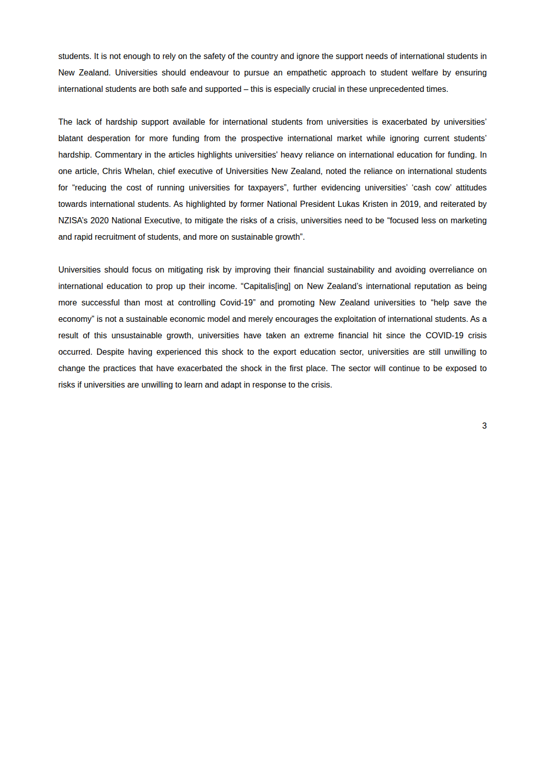students. It is not enough to rely on the safety of the country and ignore the support needs of international students in New Zealand. Universities should endeavour to pursue an empathetic approach to student welfare by ensuring international students are both safe and supported – this is especially crucial in these unprecedented times.
The lack of hardship support available for international students from universities is exacerbated by universities’ blatant desperation for more funding from the prospective international market while ignoring current students’ hardship. Commentary in the articles highlights universities' heavy reliance on international education for funding. In one article, Chris Whelan, chief executive of Universities New Zealand, noted the reliance on international students for “reducing the cost of running universities for taxpayers”, further evidencing universities’ ‘cash cow’ attitudes towards international students. As highlighted by former National President Lukas Kristen in 2019, and reiterated by NZISA’s 2020 National Executive, to mitigate the risks of a crisis, universities need to be “focused less on marketing and rapid recruitment of students, and more on sustainable growth”.
Universities should focus on mitigating risk by improving their financial sustainability and avoiding overreliance on international education to prop up their income. “Capitalis[ing] on New Zealand’s international reputation as being more successful than most at controlling Covid-19” and promoting New Zealand universities to “help save the economy” is not a sustainable economic model and merely encourages the exploitation of international students. As a result of this unsustainable growth, universities have taken an extreme financial hit since the COVID-19 crisis occurred. Despite having experienced this shock to the export education sector, universities are still unwilling to change the practices that have exacerbated the shock in the first place. The sector will continue to be exposed to risks if universities are unwilling to learn and adapt in response to the crisis.
3